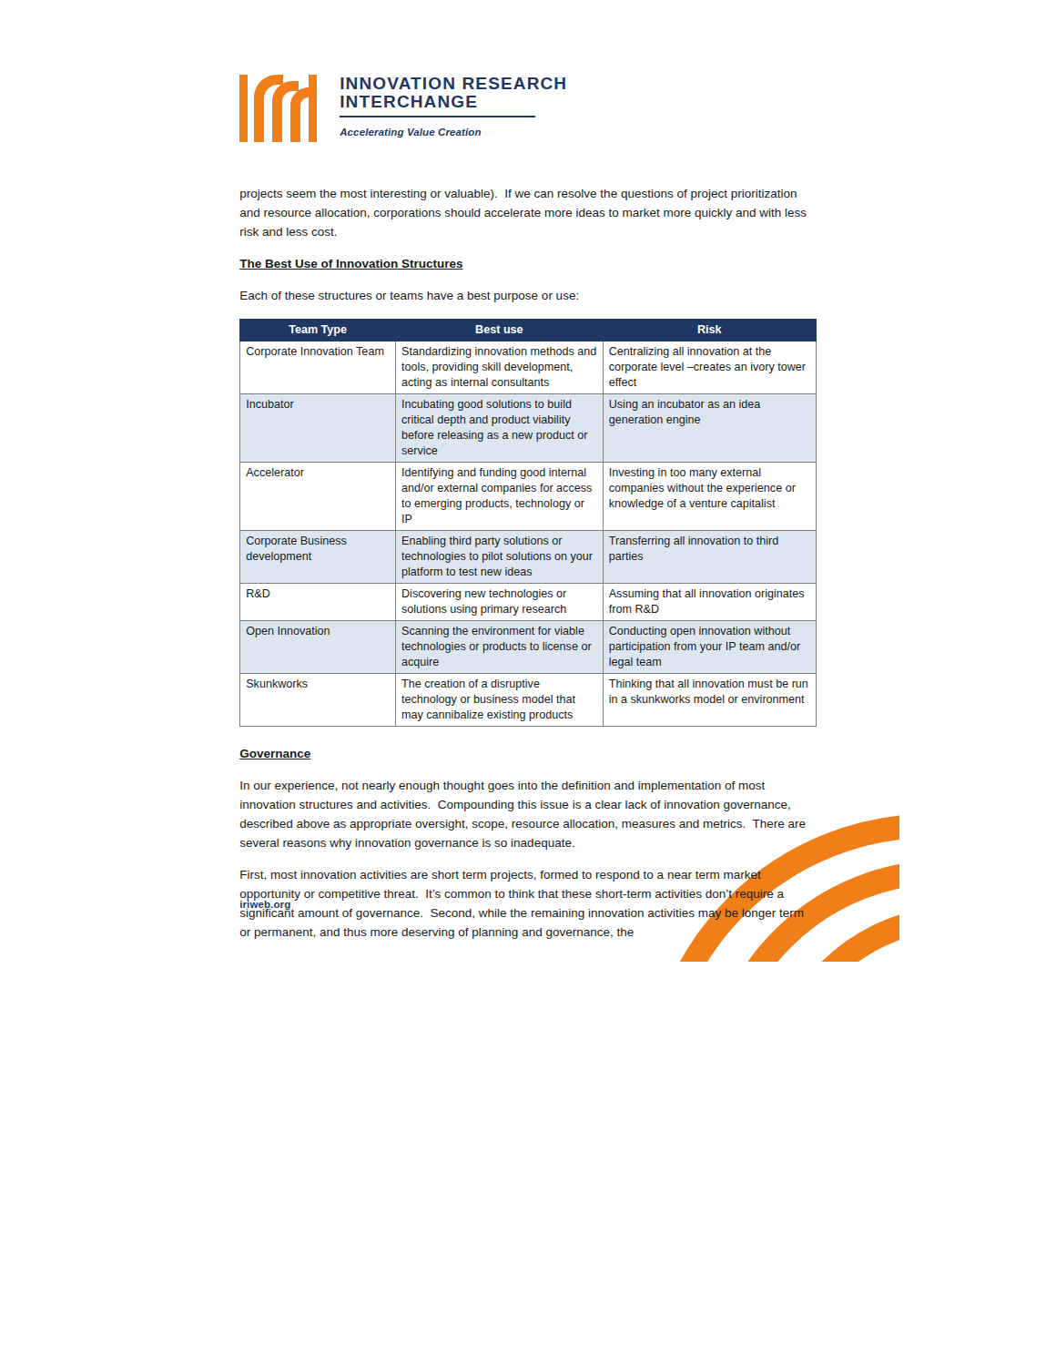INNOVATION RESEARCH INTERCHANGE
Accelerating Value Creation
projects seem the most interesting or valuable). If we can resolve the questions of project prioritization and resource allocation, corporations should accelerate more ideas to market more quickly and with less risk and less cost.
The Best Use of Innovation Structures
Each of these structures or teams have a best purpose or use:
| Team Type | Best use | Risk |
| --- | --- | --- |
| Corporate Innovation Team | Standardizing innovation methods and tools, providing skill development, acting as internal consultants | Centralizing all innovation at the corporate level –creates an ivory tower effect |
| Incubator | Incubating good solutions to build critical depth and product viability before releasing as a new product or service | Using an incubator as an idea generation engine |
| Accelerator | Identifying and funding good internal and/or external companies for access to emerging products, technology or IP | Investing in too many external companies without the experience or knowledge of a venture capitalist |
| Corporate Business development | Enabling third party solutions or technologies to pilot solutions on your platform to test new ideas | Transferring all innovation to third parties |
| R&D | Discovering new technologies or solutions using primary research | Assuming that all innovation originates from R&D |
| Open Innovation | Scanning the environment for viable technologies or products to license or acquire | Conducting open innovation without participation from your IP team and/or legal team |
| Skunkworks | The creation of a disruptive technology or business model that may cannibalize existing products | Thinking that all innovation must be run in a skunkworks model or environment |
Governance
In our experience, not nearly enough thought goes into the definition and implementation of most innovation structures and activities. Compounding this issue is a clear lack of innovation governance, described above as appropriate oversight, scope, resource allocation, measures and metrics. There are several reasons why innovation governance is so inadequate.
First, most innovation activities are short term projects, formed to respond to a near term market opportunity or competitive threat. It’s common to think that these short-term activities don’t require a significant amount of governance. Second, while the remaining innovation activities may be longer term or permanent, and thus more deserving of planning and governance, the
iriweb.org